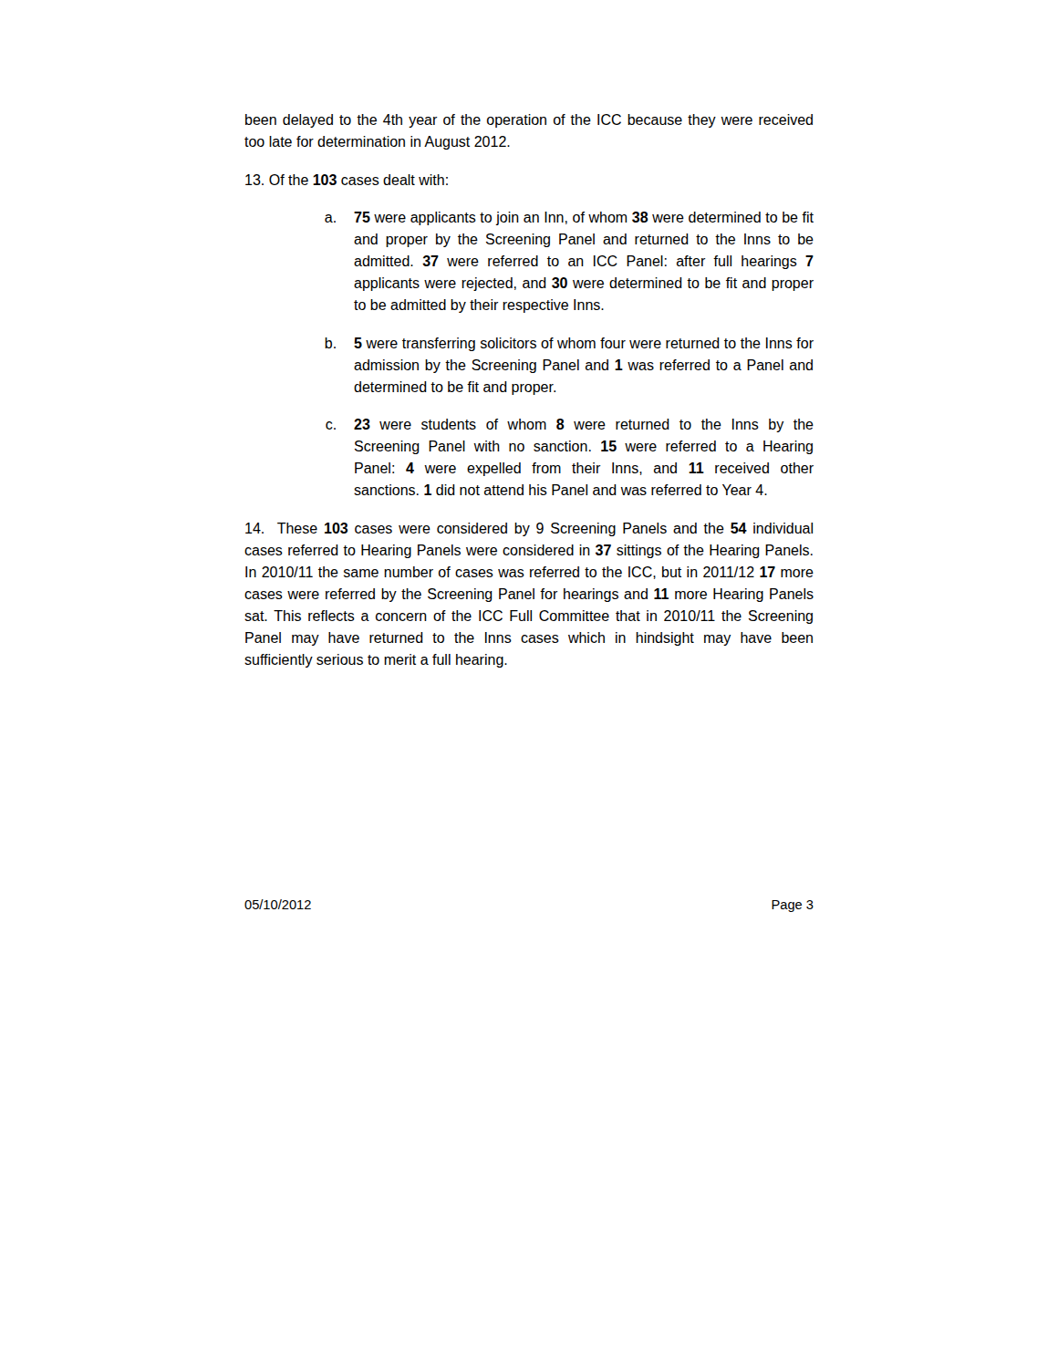been delayed to the 4th year of the operation of the ICC because they were received too late for determination in August 2012.
13. Of the 103 cases dealt with:
75 were applicants to join an Inn, of whom 38 were determined to be fit and proper by the Screening Panel and returned to the Inns to be admitted. 37 were referred to an ICC Panel: after full hearings 7 applicants were rejected, and 30 were determined to be fit and proper to be admitted by their respective Inns.
5 were transferring solicitors of whom four were returned to the Inns for admission by the Screening Panel and 1 was referred to a Panel and determined to be fit and proper.
23 were students of whom 8 were returned to the Inns by the Screening Panel with no sanction. 15 were referred to a Hearing Panel: 4 were expelled from their Inns, and 11 received other sanctions. 1 did not attend his Panel and was referred to Year 4.
14. These 103 cases were considered by 9 Screening Panels and the 54 individual cases referred to Hearing Panels were considered in 37 sittings of the Hearing Panels. In 2010/11 the same number of cases was referred to the ICC, but in 2011/12 17 more cases were referred by the Screening Panel for hearings and 11 more Hearing Panels sat. This reflects a concern of the ICC Full Committee that in 2010/11 the Screening Panel may have returned to the Inns cases which in hindsight may have been sufficiently serious to merit a full hearing.
05/10/2012 Page 3